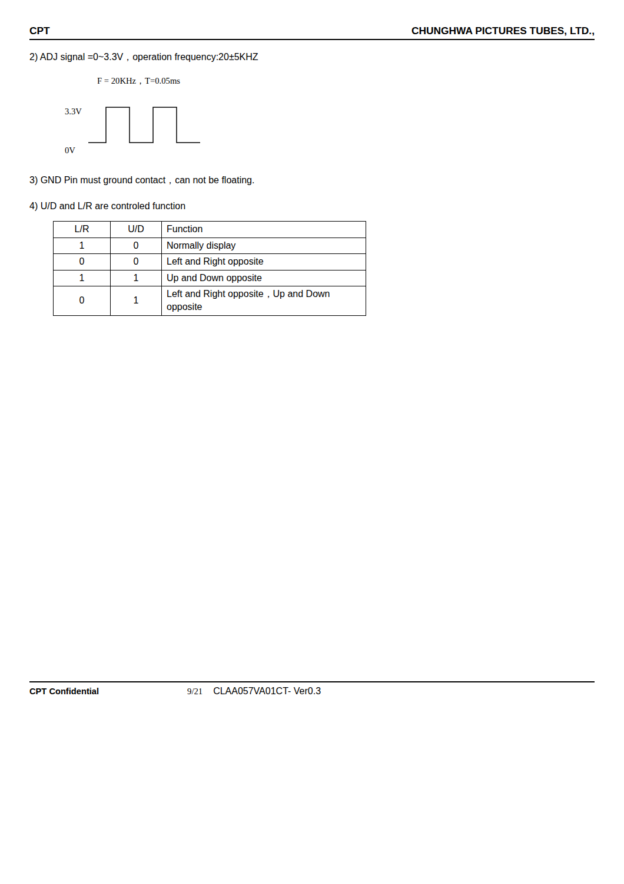CPT
CHUNGHWA PICTURES TUBES, LTD.,
2) ADJ signal =0~3.3V，operation frequency:20±5KHZ
F = 20KHz，T=0.05ms
3.3V
0V
3) GND Pin must ground contact，can not be floating.
4) U/D and L/R are controled function
| L/R | U/D | Function |
| --- | --- | --- |
| 1 | 0 | Normally display |
| 0 | 0 | Left and Right opposite |
| 1 | 1 | Up and Down opposite |
| 0 | 1 | Left and Right opposite，Up and Down opposite |
CPT Confidential
9/21
CLAA057VA01CT- Ver0.3